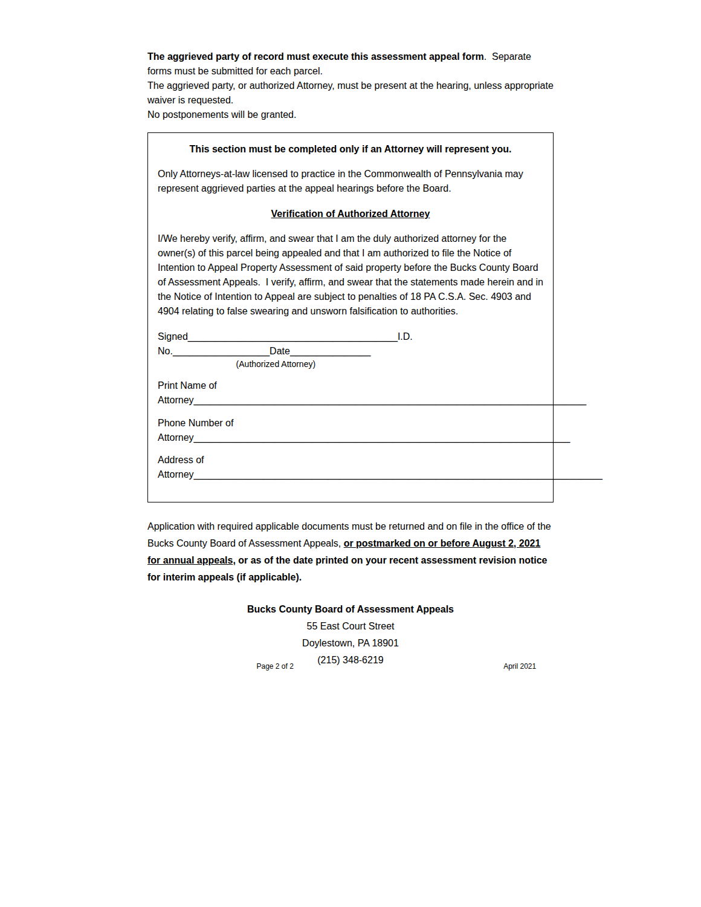The aggrieved party of record must execute this assessment appeal form. Separate forms must be submitted for each parcel.
The aggrieved party, or authorized Attorney, must be present at the hearing, unless appropriate waiver is requested.
No postponements will be granted.
This section must be completed only if an Attorney will represent you.
Only Attorneys-at-law licensed to practice in the Commonwealth of Pennsylvania may represent aggrieved parties at the appeal hearings before the Board.
Verification of Authorized Attorney
I/We hereby verify, affirm, and swear that I am the duly authorized attorney for the owner(s) of this parcel being appealed and that I am authorized to file the Notice of Intention to Appeal Property Assessment of said property before the Bucks County Board of Assessment Appeals. I verify, affirm, and swear that the statements made herein and in the Notice of Intention to Appeal are subject to penalties of 18 PA C.S.A. Sec. 4903 and 4904 relating to false swearing and unsworn falsification to authorities.
Signed_______________________________________I.D. No.__________________Date_______________
(Authorized Attorney)
Print Name of Attorney_________________________________________________________________________
Phone Number of Attorney______________________________________________________________________
Address of Attorney____________________________________________________________________________
Application with required applicable documents must be returned and on file in the office of the Bucks County Board of Assessment Appeals, or postmarked on or before August 2, 2021 for annual appeals, or as of the date printed on your recent assessment revision notice for interim appeals (if applicable).
Bucks County Board of Assessment Appeals
55 East Court Street
Doylestown, PA 18901
(215) 348-6219
Page 2 of 2 April 2021